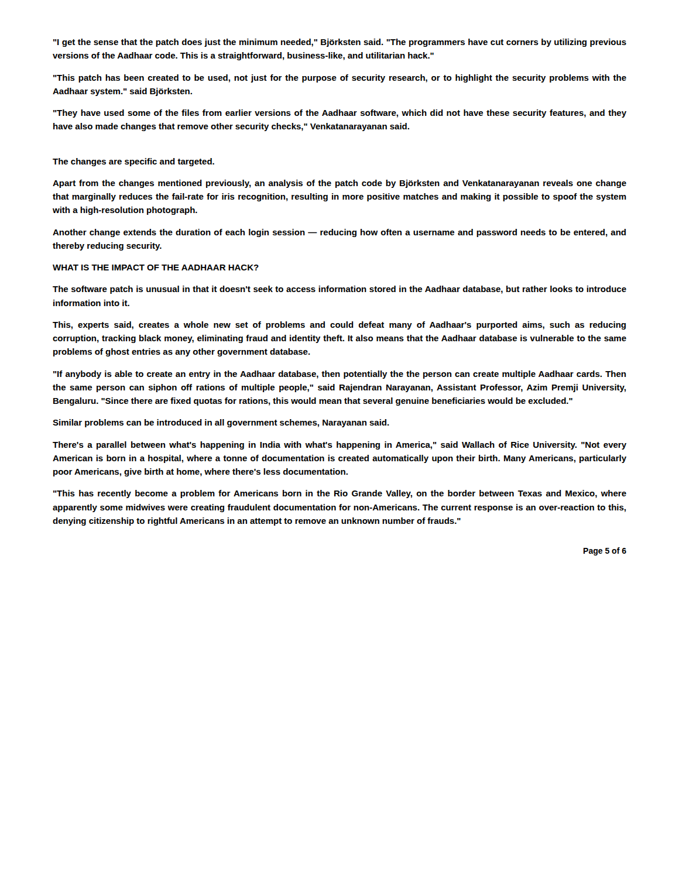"I get the sense that the patch does just the minimum needed," Björksten said. "The programmers have cut corners by utilizing previous versions of the Aadhaar code. This is a straightforward, business-like, and utilitarian hack."
"This patch has been created to be used, not just for the purpose of security research, or to highlight the security problems with the Aadhaar system." said Björksten.
"They have used some of the files from earlier versions of the Aadhaar software, which did not have these security features, and they have also made changes that remove other security checks," Venkatanarayanan said.
The changes are specific and targeted.
Apart from the changes mentioned previously, an analysis of the patch code by Björksten and Venkatanarayanan reveals one change that marginally reduces the fail-rate for iris recognition, resulting in more positive matches and making it possible to spoof the system with a high-resolution photograph.
Another change extends the duration of each login session — reducing how often a username and password needs to be entered, and thereby reducing security.
WHAT IS THE IMPACT OF THE AADHAAR HACK?
The software patch is unusual in that it doesn't seek to access information stored in the Aadhaar database, but rather looks to introduce information into it.
This, experts said, creates a whole new set of problems and could defeat many of Aadhaar's purported aims, such as reducing corruption, tracking black money, eliminating fraud and identity theft. It also means that the Aadhaar database is vulnerable to the same problems of ghost entries as any other government database.
"If anybody is able to create an entry in the Aadhaar database, then potentially the the person can create multiple Aadhaar cards. Then the same person can siphon off rations of multiple people," said Rajendran Narayanan, Assistant Professor, Azim Premji University, Bengaluru. "Since there are fixed quotas for rations, this would mean that several genuine beneficiaries would be excluded."
Similar problems can be introduced in all government schemes, Narayanan said.
There's a parallel between what's happening in India with what's happening in America," said Wallach of Rice University. "Not every American is born in a hospital, where a tonne of documentation is created automatically upon their birth. Many Americans, particularly poor Americans, give birth at home, where there's less documentation.
"This has recently become a problem for Americans born in the Rio Grande Valley, on the border between Texas and Mexico, where apparently some midwives were creating fraudulent documentation for non-Americans. The current response is an over-reaction to this, denying citizenship to rightful Americans in an attempt to remove an unknown number of frauds."
Page 5 of 6